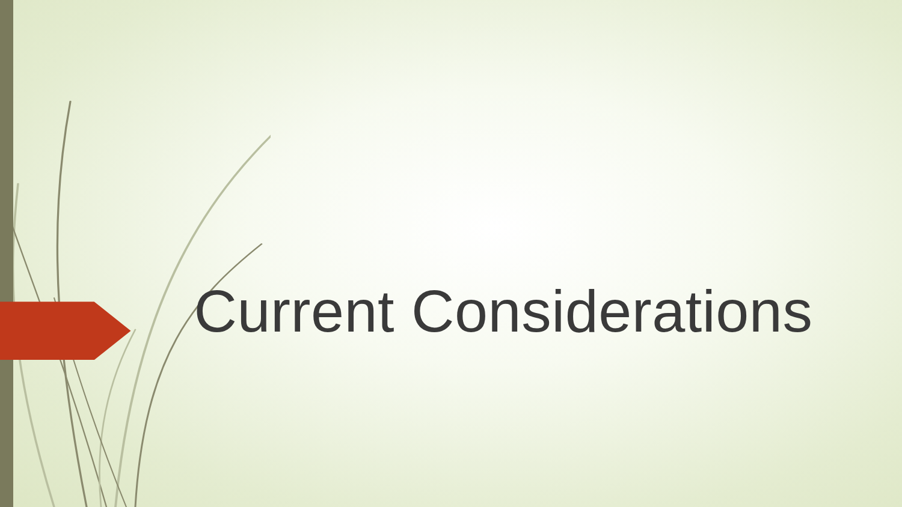Current Considerations